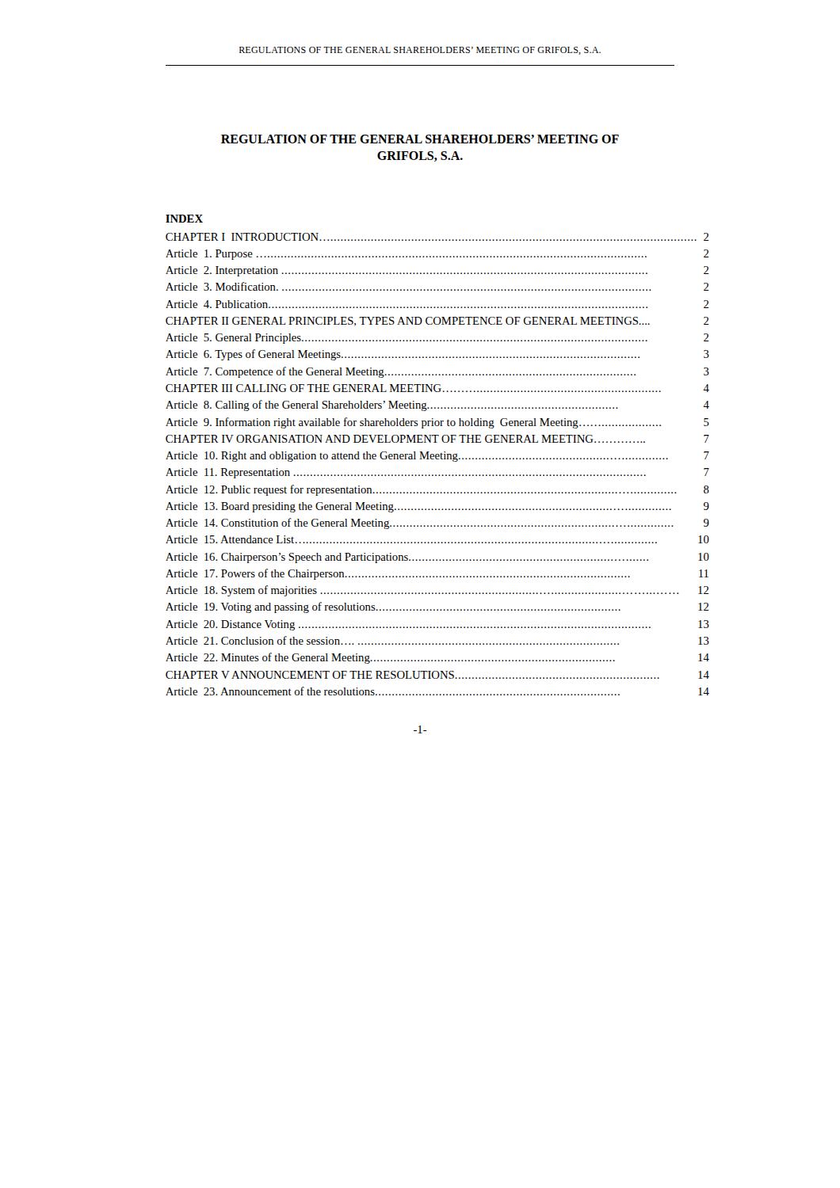REGULATIONS OF THE GENERAL SHAREHOLDERS’ MEETING OF GRIFOLS, S.A.
REGULATION OF THE GENERAL SHAREHOLDERS’ MEETING OF
GRIFOLS, S.A.
INDEX
| CHAPTER I INTRODUCTION… ............................................................................................................. | 2 |
| Article 1. Purpose … ................................................................................................................. | 2 |
| Article 2. Interpretation ............................................................................................................. | 2 |
| Article 3. Modification. .............................................................................................................. | 2 |
| Article 4. Publication ................................................................................................................. | 2 |
| CHAPTER II GENERAL PRINCIPLES, TYPES AND COMPETENCE OF GENERAL MEETINGS.... | 2 |
| Article 5. General Principles ....................................................................................................... | 2 |
| Article 6. Types of General Meetings ......................................................................................... | 3 |
| Article 7. Competence of the General Meeting ........................................................................... | 3 |
| CHAPTER III CALLING OF THE GENERAL MEETING……… ....................................................... | 4 |
| Article 8. Calling of the General Shareholders’ Meeting ......................................................... | 4 |
| Article 9. Information right available for shareholders prior to holding General Meeting…… .................. | 5 |
| CHAPTER IV ORGANISATION AND DEVELOPMENT OF THE GENERAL MEETING………….. | 7 |
| Article 10. Right and obligation to attend the General Meeting .............................................….............. | 7 |
| Article 11. Representation ......................................................................................................... | 7 |
| Article 12. Public request for representation .........................................................................….............. | 8 |
| Article 13. Board presiding the General Meeting .................................................................….............. | 9 |
| Article 14. Constitution of the General Meeting ...................................................................….............. | 9 |
| Article 15. Attendance List… .......................................................................................….............. | 10 |
| Article 16. Chairperson’s Speech and Participations .............................................................…....... | 10 |
| Article 17. Powers of the Chairperson ..................................................................................... | 11 |
| Article 18. System of majorities .................................................................….....................……...…… | 12 |
| Article 19. Voting and passing of resolutions ......................................................................... | 12 |
| Article 20. Distance Voting ......................................................................................................... | 13 |
| Article 21. Conclusion of the session…. .............................................................................. | 13 |
| Article 22. Minutes of the General Meeting ......................................................................... | 14 |
| CHAPTER V ANNOUNCEMENT OF THE RESOLUTIONS ............................................................. | 14 |
| Article 23. Announcement of the resolutions ......................................................................... | 14 |
-1-